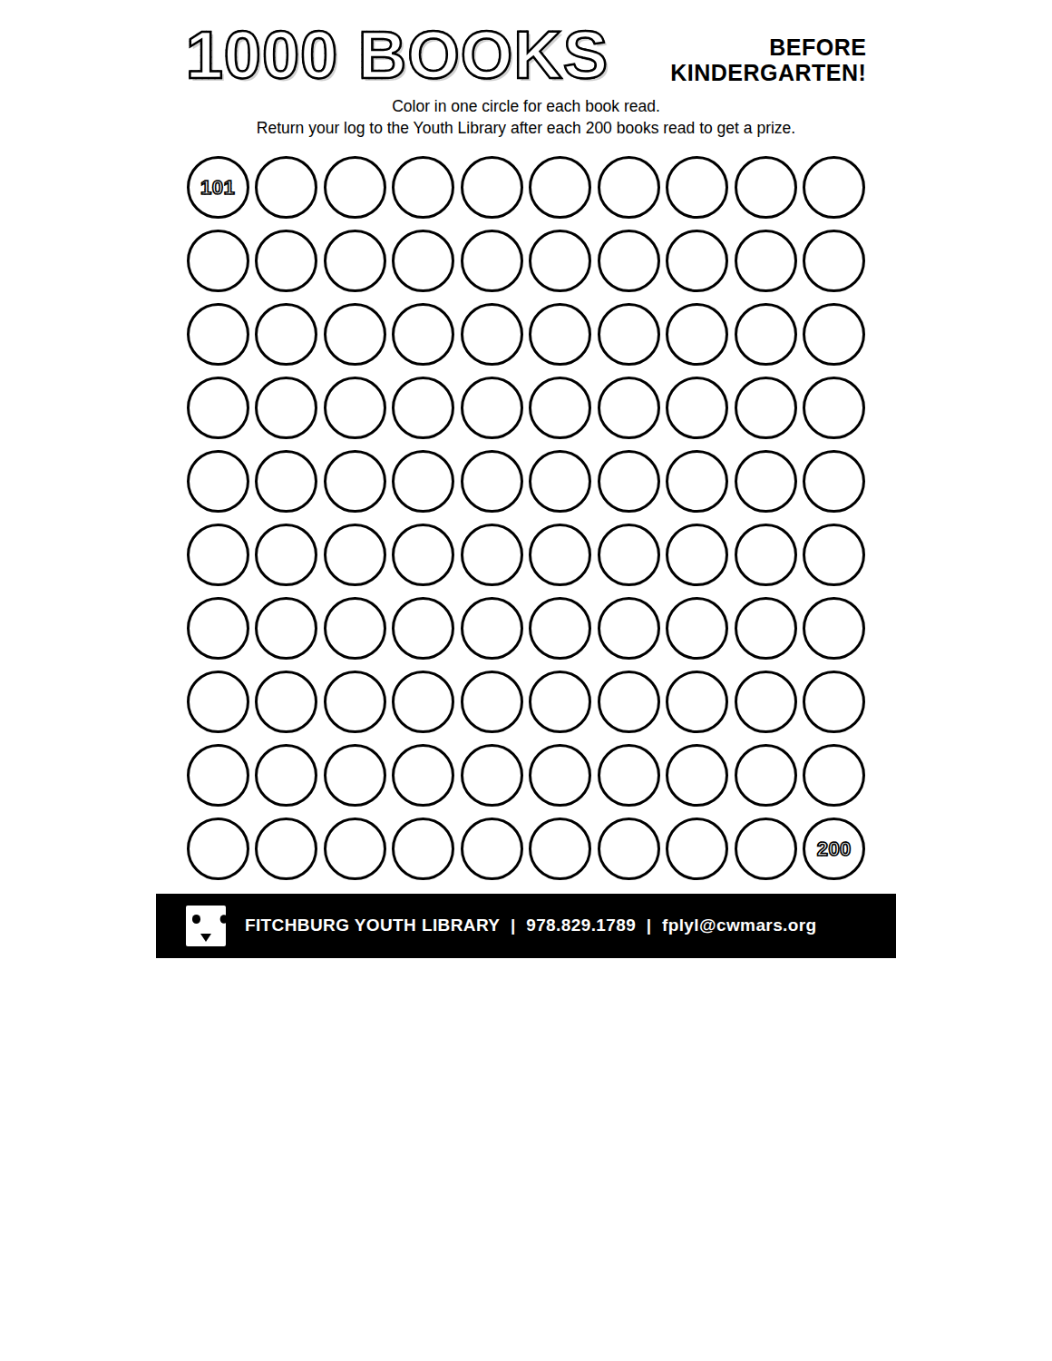1000 BOOKS
BEFORE
KINDERGARTEN!
Color in one circle for each book read.
Return your log to the Youth Library after each 200 books read to get a prize.
101
200
FITCHBURG YOUTH LIBRARY|978.829.1789|fplyl@cwmars.org